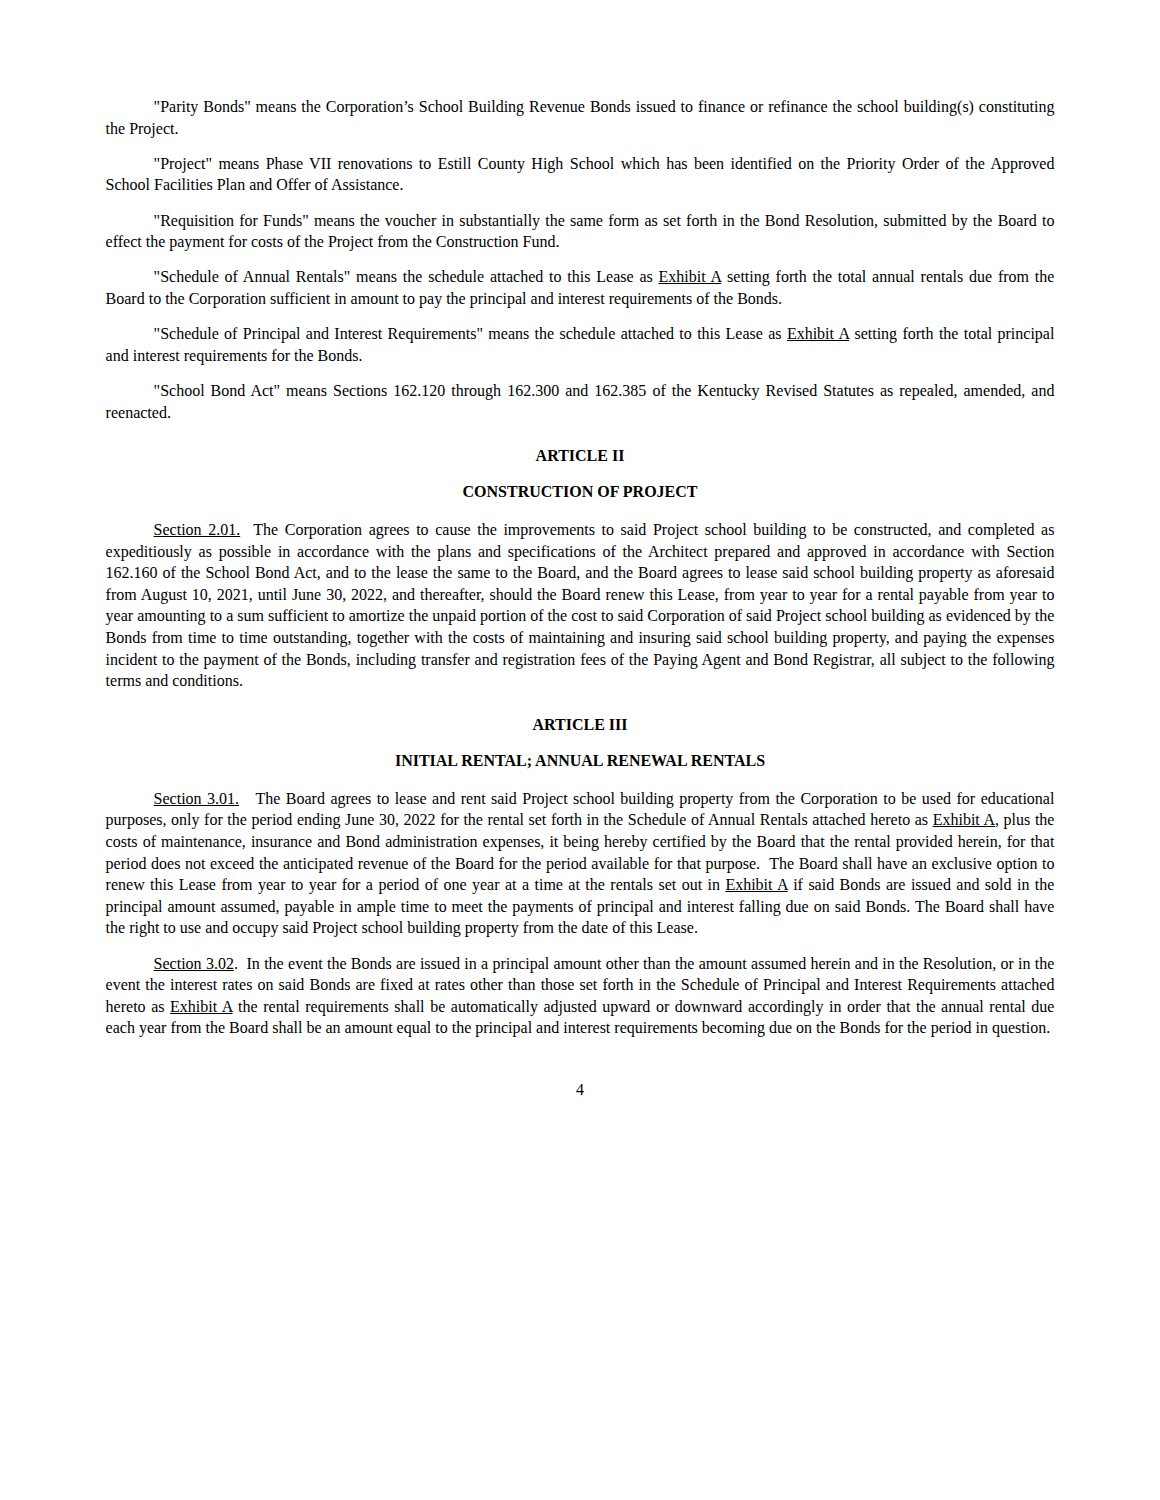"Parity Bonds" means the Corporation’s School Building Revenue Bonds issued to finance or refinance the school building(s) constituting the Project.
"Project" means Phase VII renovations to Estill County High School which has been identified on the Priority Order of the Approved School Facilities Plan and Offer of Assistance.
"Requisition for Funds" means the voucher in substantially the same form as set forth in the Bond Resolution, submitted by the Board to effect the payment for costs of the Project from the Construction Fund.
"Schedule of Annual Rentals" means the schedule attached to this Lease as Exhibit A setting forth the total annual rentals due from the Board to the Corporation sufficient in amount to pay the principal and interest requirements of the Bonds.
"Schedule of Principal and Interest Requirements" means the schedule attached to this Lease as Exhibit A setting forth the total principal and interest requirements for the Bonds.
"School Bond Act" means Sections 162.120 through 162.300 and 162.385 of the Kentucky Revised Statutes as repealed, amended, and reenacted.
ARTICLE II
CONSTRUCTION OF PROJECT
Section 2.01. The Corporation agrees to cause the improvements to said Project school building to be constructed, and completed as expeditiously as possible in accordance with the plans and specifications of the Architect prepared and approved in accordance with Section 162.160 of the School Bond Act, and to the lease the same to the Board, and the Board agrees to lease said school building property as aforesaid from August 10, 2021, until June 30, 2022, and thereafter, should the Board renew this Lease, from year to year for a rental payable from year to year amounting to a sum sufficient to amortize the unpaid portion of the cost to said Corporation of said Project school building as evidenced by the Bonds from time to time outstanding, together with the costs of maintaining and insuring said school building property, and paying the expenses incident to the payment of the Bonds, including transfer and registration fees of the Paying Agent and Bond Registrar, all subject to the following terms and conditions.
ARTICLE III
INITIAL RENTAL; ANNUAL RENEWAL RENTALS
Section 3.01. The Board agrees to lease and rent said Project school building property from the Corporation to be used for educational purposes, only for the period ending June 30, 2022 for the rental set forth in the Schedule of Annual Rentals attached hereto as Exhibit A, plus the costs of maintenance, insurance and Bond administration expenses, it being hereby certified by the Board that the rental provided herein, for that period does not exceed the anticipated revenue of the Board for the period available for that purpose. The Board shall have an exclusive option to renew this Lease from year to year for a period of one year at a time at the rentals set out in Exhibit A if said Bonds are issued and sold in the principal amount assumed, payable in ample time to meet the payments of principal and interest falling due on said Bonds. The Board shall have the right to use and occupy said Project school building property from the date of this Lease.
Section 3.02. In the event the Bonds are issued in a principal amount other than the amount assumed herein and in the Resolution, or in the event the interest rates on said Bonds are fixed at rates other than those set forth in the Schedule of Principal and Interest Requirements attached hereto as Exhibit A the rental requirements shall be automatically adjusted upward or downward accordingly in order that the annual rental due each year from the Board shall be an amount equal to the principal and interest requirements becoming due on the Bonds for the period in question.
4